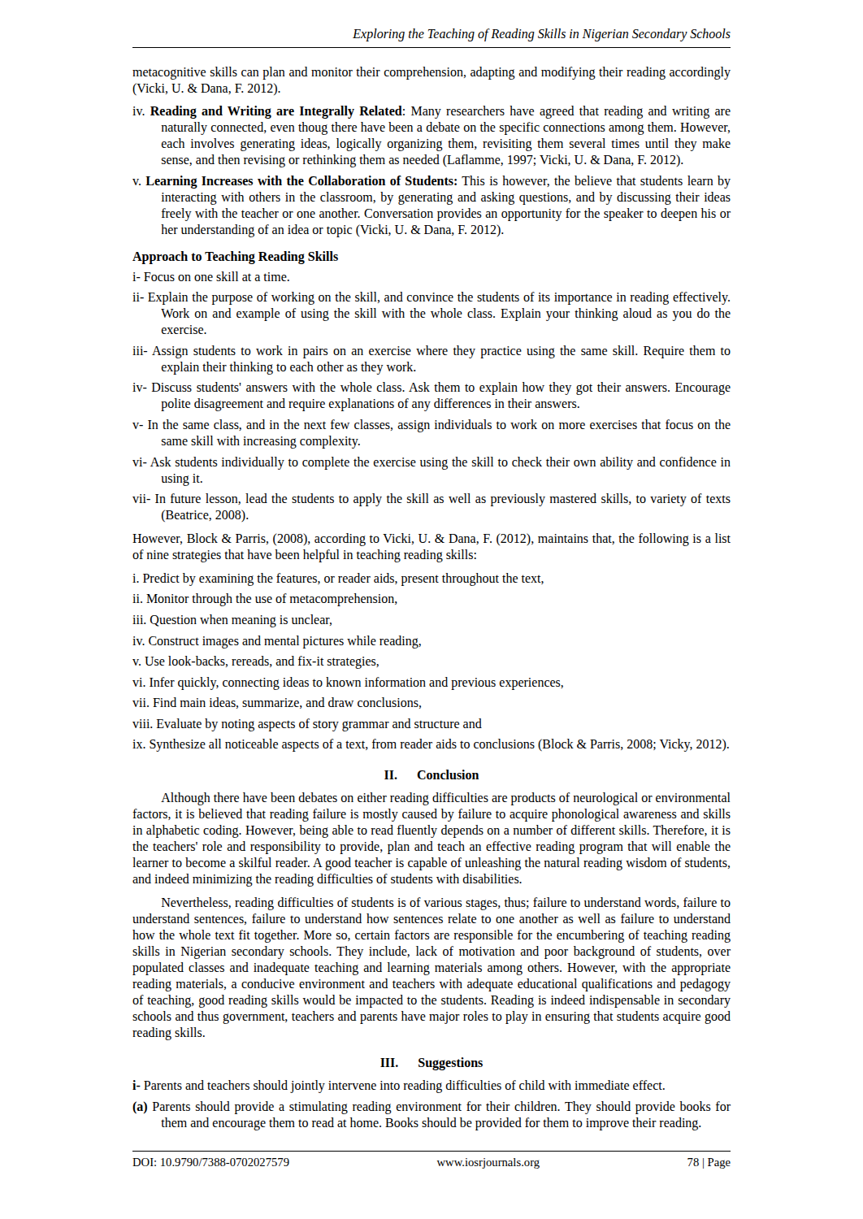Exploring the Teaching of Reading Skills in Nigerian Secondary Schools
metacognitive skills can plan and monitor their comprehension, adapting and modifying their reading accordingly (Vicki, U. & Dana, F. 2012).
iv. Reading and Writing are Integrally Related: Many researchers have agreed that reading and writing are naturally connected, even thoug there have been a debate on the specific connections among them. However, each involves generating ideas, logically organizing them, revisiting them several times until they make sense, and then revising or rethinking them as needed (Laflamme, 1997; Vicki, U. & Dana, F. 2012).
v. Learning Increases with the Collaboration of Students: This is however, the believe that students learn by interacting with others in the classroom, by generating and asking questions, and by discussing their ideas freely with the teacher or one another. Conversation provides an opportunity for the speaker to deepen his or her understanding of an idea or topic (Vicki, U. & Dana, F. 2012).
Approach to Teaching Reading Skills
i- Focus on one skill at a time.
ii- Explain the purpose of working on the skill, and convince the students of its importance in reading effectively. Work on and example of using the skill with the whole class. Explain your thinking aloud as you do the exercise.
iii- Assign students to work in pairs on an exercise where they practice using the same skill. Require them to explain their thinking to each other as they work.
iv- Discuss students' answers with the whole class. Ask them to explain how they got their answers. Encourage polite disagreement and require explanations of any differences in their answers.
v- In the same class, and in the next few classes, assign individuals to work on more exercises that focus on the same skill with increasing complexity.
vi- Ask students individually to complete the exercise using the skill to check their own ability and confidence in using it.
vii- In future lesson, lead the students to apply the skill as well as previously mastered skills, to variety of texts (Beatrice, 2008).
However, Block & Parris, (2008), according to Vicki, U. & Dana, F. (2012), maintains that, the following is a list of nine strategies that have been helpful in teaching reading skills:
i. Predict by examining the features, or reader aids, present throughout the text,
ii. Monitor through the use of metacomprehension,
iii. Question when meaning is unclear,
iv. Construct images and mental pictures while reading,
v. Use look-backs, rereads, and fix-it strategies,
vi. Infer quickly, connecting ideas to known information and previous experiences,
vii. Find main ideas, summarize, and draw conclusions,
viii. Evaluate by noting aspects of story grammar and structure and
ix. Synthesize all noticeable aspects of a text, from reader aids to conclusions (Block & Parris, 2008; Vicky, 2012).
II. Conclusion
Although there have been debates on either reading difficulties are products of neurological or environmental factors, it is believed that reading failure is mostly caused by failure to acquire phonological awareness and skills in alphabetic coding. However, being able to read fluently depends on a number of different skills. Therefore, it is the teachers' role and responsibility to provide, plan and teach an effective reading program that will enable the learner to become a skilful reader. A good teacher is capable of unleashing the natural reading wisdom of students, and indeed minimizing the reading difficulties of students with disabilities.
Nevertheless, reading difficulties of students is of various stages, thus; failure to understand words, failure to understand sentences, failure to understand how sentences relate to one another as well as failure to understand how the whole text fit together. More so, certain factors are responsible for the encumbering of teaching reading skills in Nigerian secondary schools. They include, lack of motivation and poor background of students, over populated classes and inadequate teaching and learning materials among others. However, with the appropriate reading materials, a conducive environment and teachers with adequate educational qualifications and pedagogy of teaching, good reading skills would be impacted to the students. Reading is indeed indispensable in secondary schools and thus government, teachers and parents have major roles to play in ensuring that students acquire good reading skills.
III. Suggestions
i- Parents and teachers should jointly intervene into reading difficulties of child with immediate effect.
(a) Parents should provide a stimulating reading environment for their children. They should provide books for them and encourage them to read at home. Books should be provided for them to improve their reading.
DOI: 10.9790/7388-0702027579 www.iosrjournals.org 78 | Page